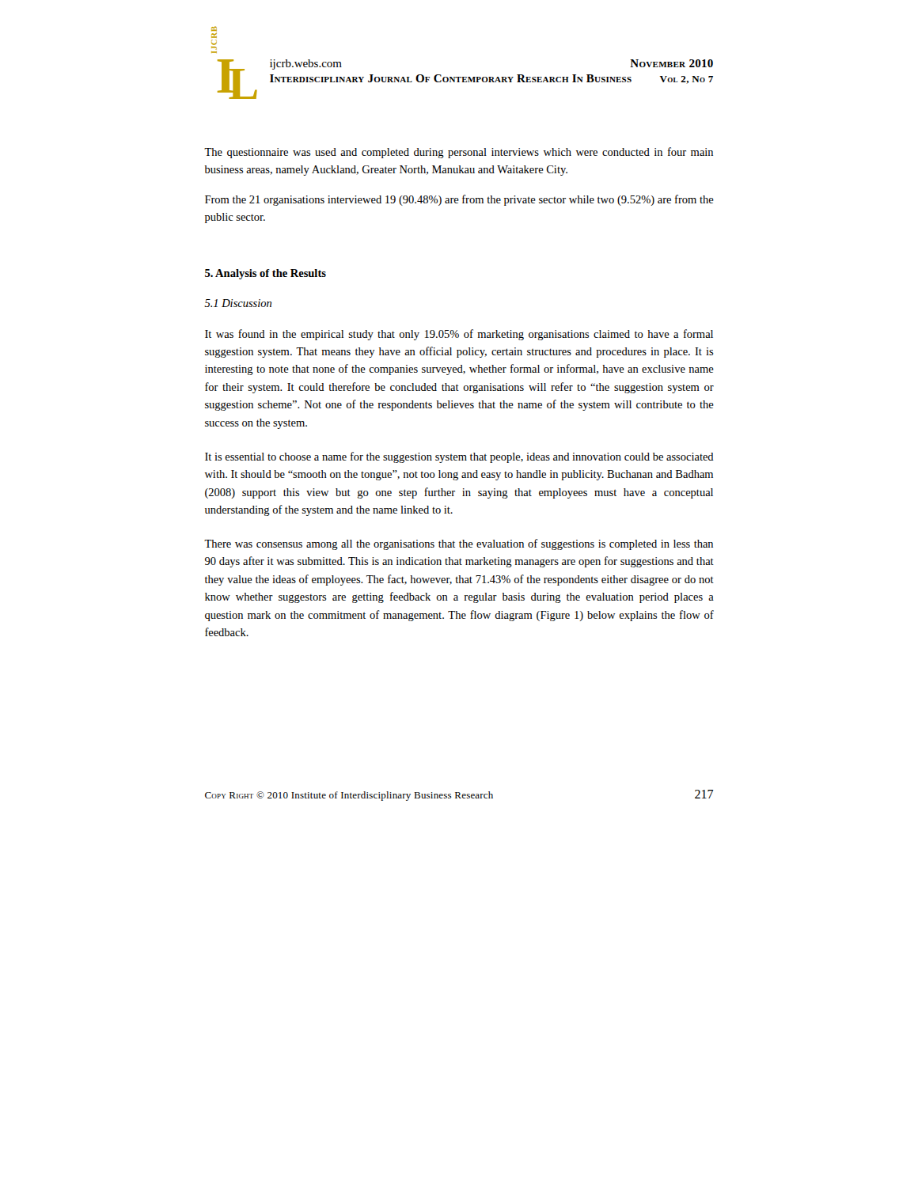IJCRB I L
ijcrb.webs.com November 2010
Interdisciplinary Journal Of Contemporary Research In Business Vol 2, No 7
The questionnaire was used and completed during personal interviews which were conducted in four main business areas, namely Auckland, Greater North, Manukau and Waitakere City.
From the 21 organisations interviewed 19 (90.48%) are from the private sector while two (9.52%) are from the public sector.
5. Analysis of the Results
5.1 Discussion
It was found in the empirical study that only 19.05% of marketing organisations claimed to have a formal suggestion system. That means they have an official policy, certain structures and procedures in place. It is interesting to note that none of the companies surveyed, whether formal or informal, have an exclusive name for their system. It could therefore be concluded that organisations will refer to “the suggestion system or suggestion scheme”. Not one of the respondents believes that the name of the system will contribute to the success on the system.
It is essential to choose a name for the suggestion system that people, ideas and innovation could be associated with. It should be “smooth on the tongue”, not too long and easy to handle in publicity. Buchanan and Badham (2008) support this view but go one step further in saying that employees must have a conceptual understanding of the system and the name linked to it.
There was consensus among all the organisations that the evaluation of suggestions is completed in less than 90 days after it was submitted. This is an indication that marketing managers are open for suggestions and that they value the ideas of employees. The fact, however, that 71.43% of the respondents either disagree or do not know whether suggestors are getting feedback on a regular basis during the evaluation period places a question mark on the commitment of management. The flow diagram (Figure 1) below explains the flow of feedback.
Copy Right © 2010 Institute of Interdisciplinary Business Research
217